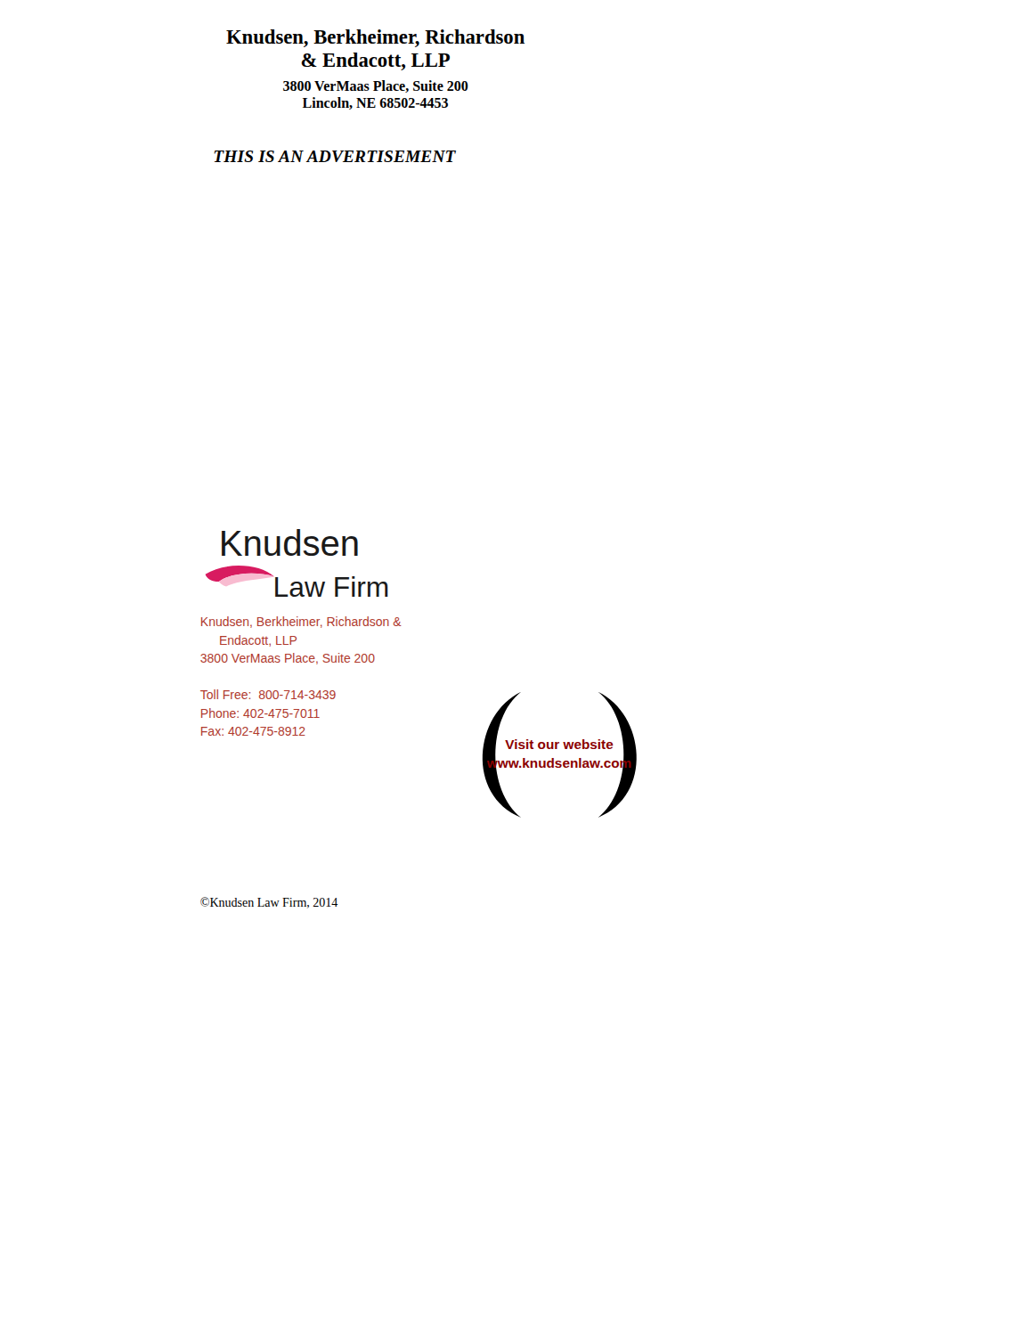Knudsen, Berkheimer, Richardson
& Endacott, LLP
3800 VerMaas Place, Suite 200
Lincoln, NE 68502-4453
THIS IS AN ADVERTISEMENT
Knudsen Law Firm
Knudsen, Berkheimer, Richardson &
Endacott, LLP
3800 VerMaas Place, Suite 200
Toll Free: 800-714-3439
Phone: 402-475-7011
Fax: 402-475-8912
Visit our website
www.knudsenlaw.com
©Knudsen Law Firm, 2014